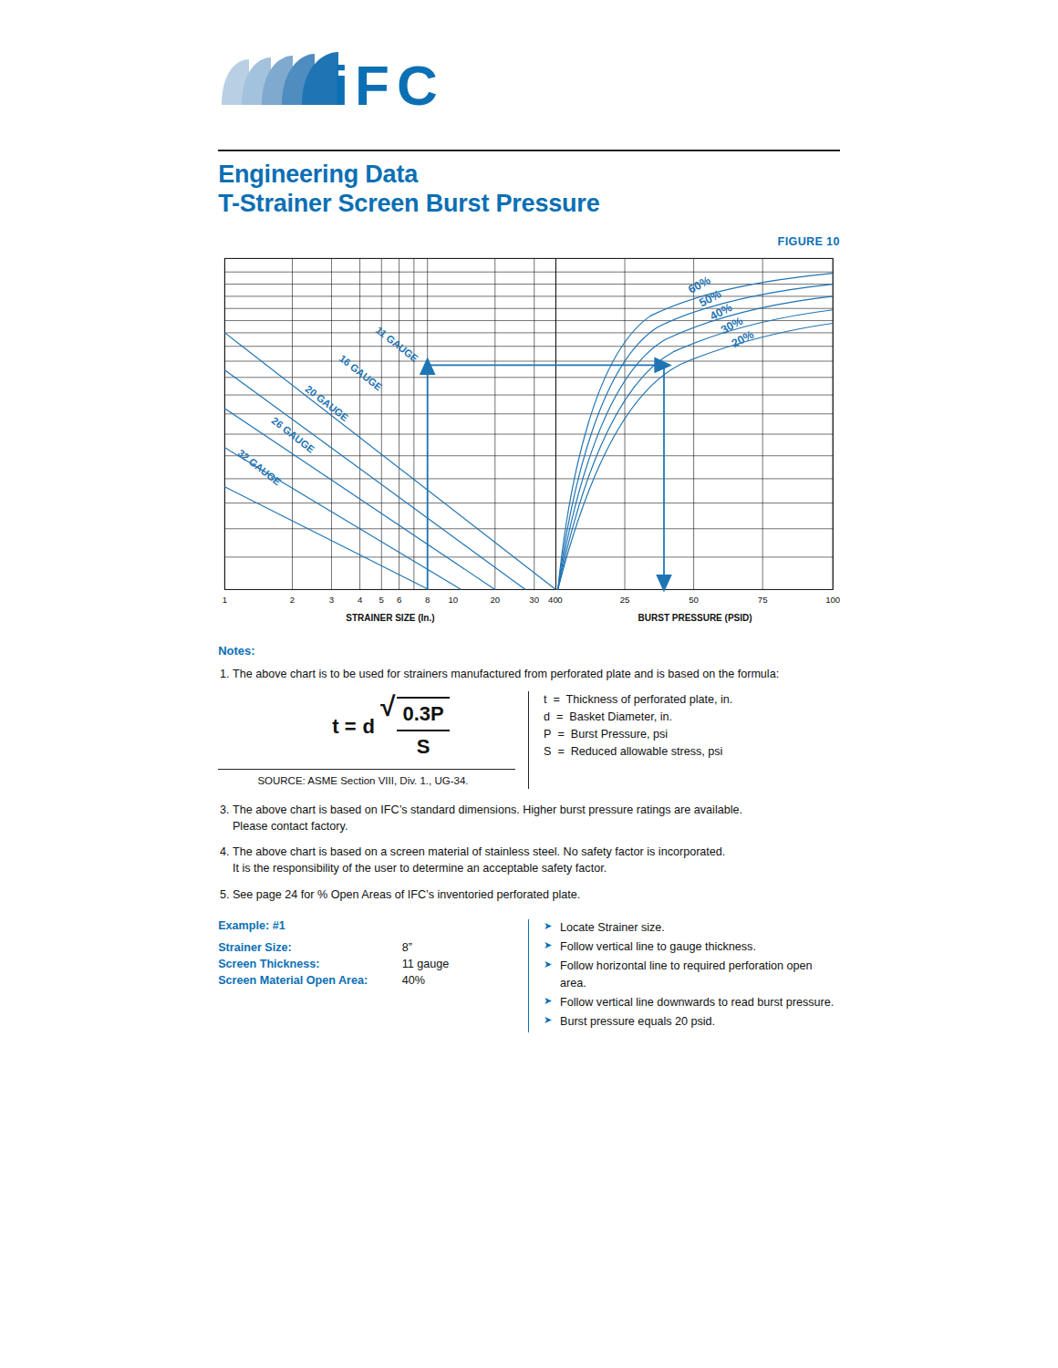i F C
Engineering DataT-Strainer Screen Burst Pressure
FIGURE 10
11 GAUGE 16 GAUGE 20 GAUGE 26 GAUGE 32 GAUGE 60% 50% 40% 30% 20% 1 2 3 4 5 6 8 10 20 30 40 0 25 50 75 100 STRAINER SIZE (In.) BURST PRESSURE (PSID)
Notes:
The above chart is to be used for strainers manufactured from perforated plate and is based on the formula:
t=d √ 0.3P S
SOURCE: ASME Section VIII, Div. 1., UG-34.
t = Thickness of perforated plate, in.
d = Basket Diameter, in.
P = Burst Pressure, psi
S = Reduced allowable stress, psi
The above chart is based on IFC’s standard dimensions. Higher burst pressure ratings are available.
Please contact factory.
The above chart is based on a screen material of stainless steel. No safety factor is incorporated.
It is the responsibility of the user to determine an acceptable safety factor.
See page 24 for % Open Areas of IFC’s inventoried perforated plate.
Example: #1
| Strainer Size: | 8” |
| Screen Thickness: | 11 gauge |
| Screen Material Open Area: | 40% |
Locate Strainer size.
Follow vertical line to gauge thickness.
Follow horizontal line to required perforation open area.
Follow vertical line downwards to read burst pressure.
Burst pressure equals 20 psid.